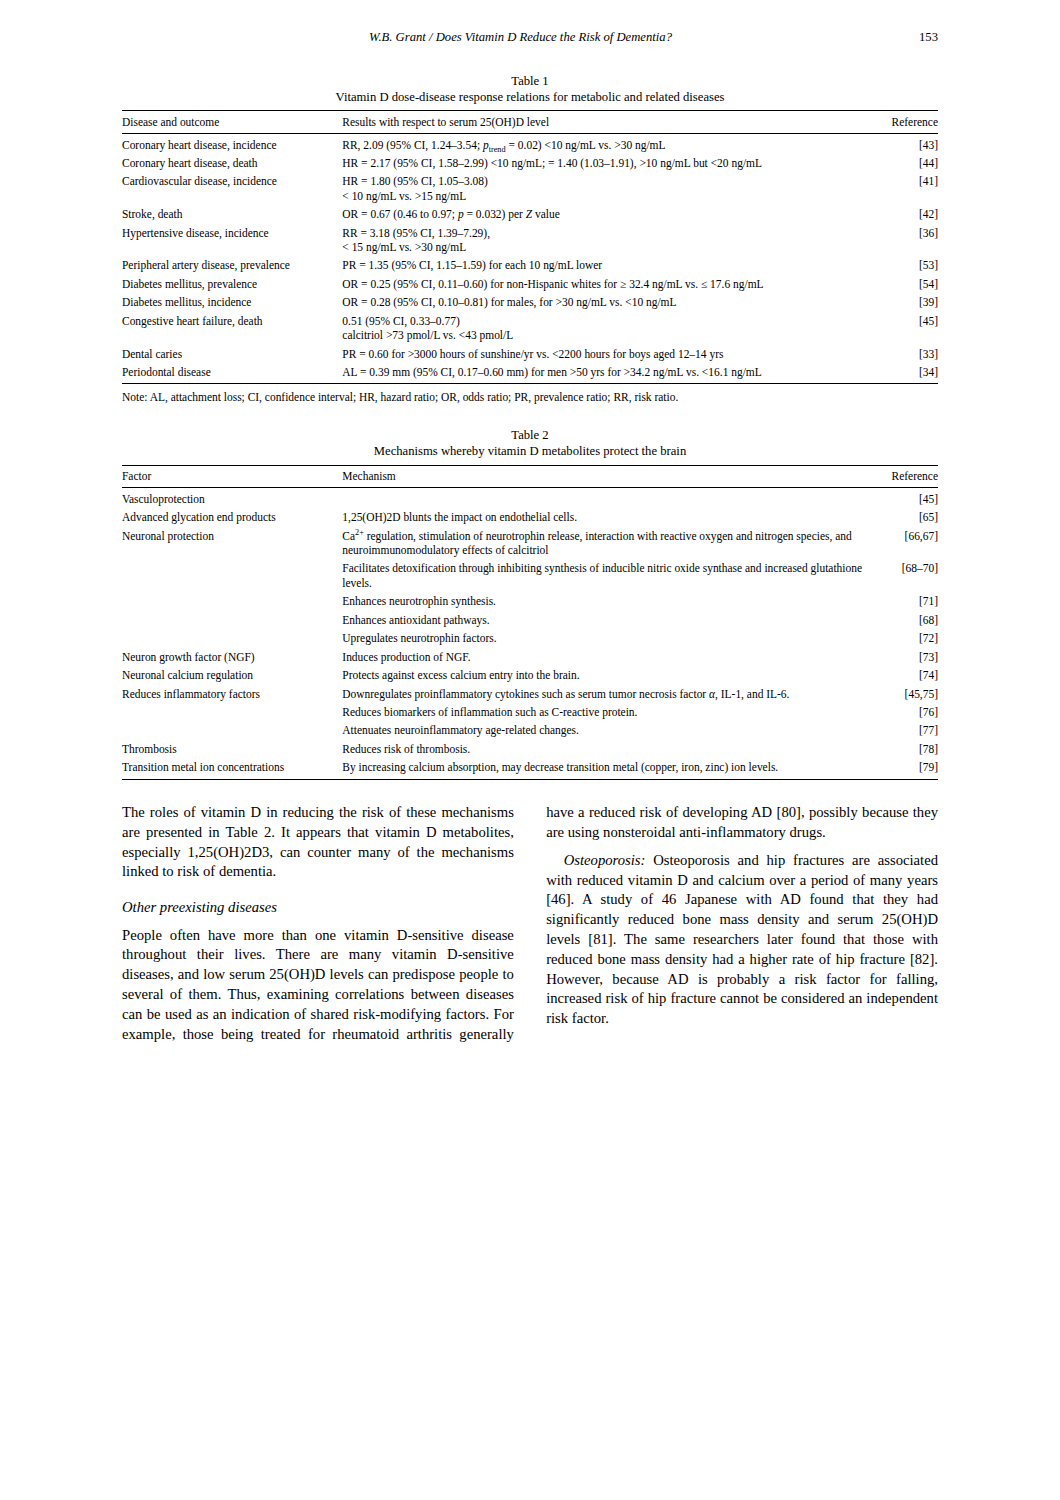W.B. Grant / Does Vitamin D Reduce the Risk of Dementia? 153
Table 1 Vitamin D dose-disease response relations for metabolic and related diseases
| Disease and outcome | Results with respect to serum 25(OH)D level | Reference |
| --- | --- | --- |
| Coronary heart disease, incidence | RR, 2.09 (95% CI, 1.24–3.54; p trend = 0.02) <10 ng/mL vs. >30 ng/mL | [43] |
| Coronary heart disease, death | HR = 2.17 (95% CI, 1.58–2.99) <10 ng/mL; = 1.40 (1.03–1.91), >10 ng/mL but <20 ng/mL | [44] |
| Cardiovascular disease, incidence | HR = 1.80 (95% CI, 1.05–3.08) < 10 ng/mL vs. >15 ng/mL | [41] |
| Stroke, death | OR = 0.67 (0.46 to 0.97; p = 0.032) per Z value | [42] |
| Hypertensive disease, incidence | RR = 3.18 (95% CI, 1.39–7.29), < 15 ng/mL vs. >30 ng/mL | [36] |
| Peripheral artery disease, prevalence | PR = 1.35 (95% CI, 1.15–1.59) for each 10 ng/mL lower | [53] |
| Diabetes mellitus, prevalence | OR = 0.25 (95% CI, 0.11–0.60) for non-Hispanic whites for ≥ 32.4 ng/mL vs. ≤ 17.6 ng/mL | [54] |
| Diabetes mellitus, incidence | OR = 0.28 (95% CI, 0.10–0.81) for males, for >30 ng/mL vs. <10 ng/mL | [39] |
| Congestive heart failure, death | 0.51 (95% CI, 0.33–0.77) calcitriol >73 pmol/L vs. <43 pmol/L | [45] |
| Dental caries | PR = 0.60 for >3000 hours of sunshine/yr vs. <2200 hours for boys aged 12–14 yrs | [33] |
| Periodontal disease | AL = 0.39 mm (95% CI, 0.17–0.60 mm) for men >50 yrs for >34.2 ng/mL vs. <16.1 ng/mL | [34] |
Note: AL, attachment loss; CI, confidence interval; HR, hazard ratio; OR, odds ratio; PR, prevalence ratio; RR, risk ratio.
Table 2 Mechanisms whereby vitamin D metabolites protect the brain
| Factor | Mechanism | Reference |
| --- | --- | --- |
| Vasculoprotection | | [45] |
| Advanced glycation end products | 1,25(OH)2D blunts the impact on endothelial cells. | [65] |
| Neuronal protection | Ca 2+ regulation, stimulation of neurotrophin release, interaction with reactive oxygen and nitrogen species, and neuroimmunomodulatory effects of calcitriol | [66,67] |
| | Facilitates detoxification through inhibiting synthesis of inducible nitric oxide synthase and increased glutathione levels. | [68–70] |
| | Enhances neurotrophin synthesis. | [71] |
| | Enhances antioxidant pathways. | [68] |
| | Upregulates neurotrophin factors. | [72] |
| Neuron growth factor (NGF) | Induces production of NGF. | [73] |
| Neuronal calcium regulation | Protects against excess calcium entry into the brain. | [74] |
| Reduces inflammatory factors | Downregulates proinflammatory cytokines such as serum tumor necrosis factor α , IL-1, and IL-6. | [45,75] |
| | Reduces biomarkers of inflammation such as C-reactive protein. | [76] |
| | Attenuates neuroinflammatory age-related changes. | [77] |
| Thrombosis | Reduces risk of thrombosis. | [78] |
| Transition metal ion concentrations | By increasing calcium absorption, may decrease transition metal (copper, iron, zinc) ion levels. | [79] |
The roles of vitamin D in reducing the risk of these mechanisms are presented in Table 2. It appears that vitamin D metabolites, especially 1,25(OH)2D3, can counter many of the mechanisms linked to risk of dementia.
Other preexisting diseases
People often have more than one vitamin D-sensitive disease throughout their lives. There are many vitamin D-sensitive diseases, and low serum 25(OH)D levels can predispose people to several of them. Thus, examining correlations between diseases can be used as an indication of shared risk-modifying factors. For example, those being treated for rheumatoid arthritis generally have a reduced risk of developing AD [80], possibly because they are using nonsteroidal anti-inflammatory drugs.
Osteoporosis: Osteoporosis and hip fractures are associated with reduced vitamin D and calcium over a period of many years [46]. A study of 46 Japanese with AD found that they had significantly reduced bone mass density and serum 25(OH)D levels [81]. The same researchers later found that those with reduced bone mass density had a higher rate of hip fracture [82]. However, because AD is probably a risk factor for falling, increased risk of hip fracture cannot be considered an independent risk factor.